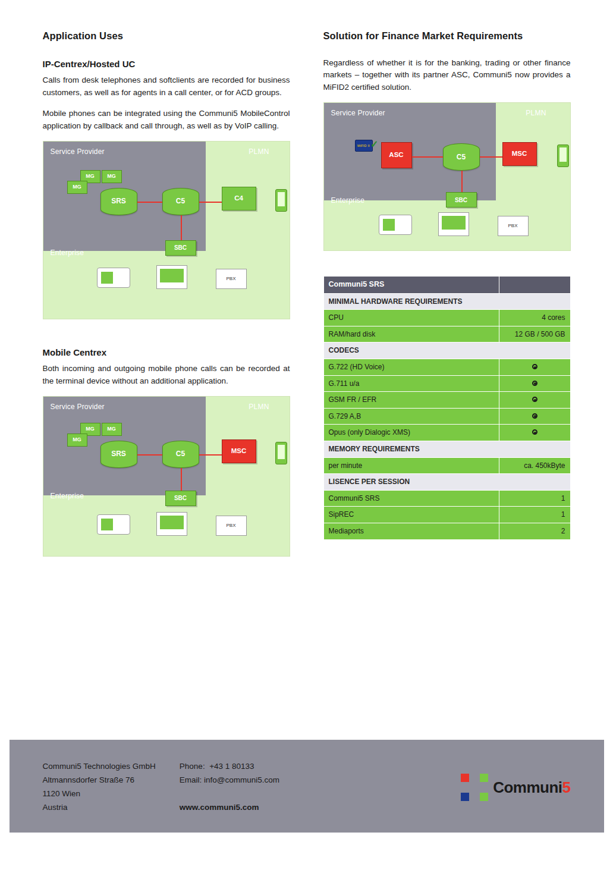Application Uses
IP-Centrex/Hosted UC
Calls from desk telephones and softclients are recorded for business customers, as well as for agents in a call center, or for ACD groups.
Mobile phones can be integrated using the Communi5 MobileControl application by callback and call through, as well as by VoIP calling.
Service Provider PLMN Enterprise
MG
MG
MG
SRS
C5
C4
SBC
Mobile Centrex
Both incoming and outgoing mobile phone calls can be recorded at the terminal device without an additional application.
Service Provider PLMN Enterprise
MG
MG
MG
SRS
C5
MSC
SBC
Solution for Finance Market Requirements
Regardless of whether it is for the banking, trading or other finance markets – together with its partner ASC, Communi5 now provides a MiFID2 certified solution.
Service Provider PLMN Enterprise
✓
ASC
C5
MSC
SBC
| Communi5 SRS | |
| --- | --- |
| MINIMAL HARDWARE REQUIREMENTS |
| CPU | 4 cores |
| RAM/hard disk | 12 GB / 500 GB |
| CODECS |
| G.722 (HD Voice) | |
| G.711 u/a | |
| GSM FR / EFR | |
| G.729 A,B | |
| Opus (only Dialogic XMS) | |
| MEMORY REQUIREMENTS |
| per minute | ca. 450kByte |
| LISENCE PER SESSION |
| Communi5 SRS | 1 |
| SipREC | 1 |
| Mediaports | 2 |
Communi5 Technologies GmbH
Altmannsdorfer Straße 76
1120 Wien
Austria
Phone: +43 1 80133
Email: info@communi5.com
www.communi5.com
Communi5